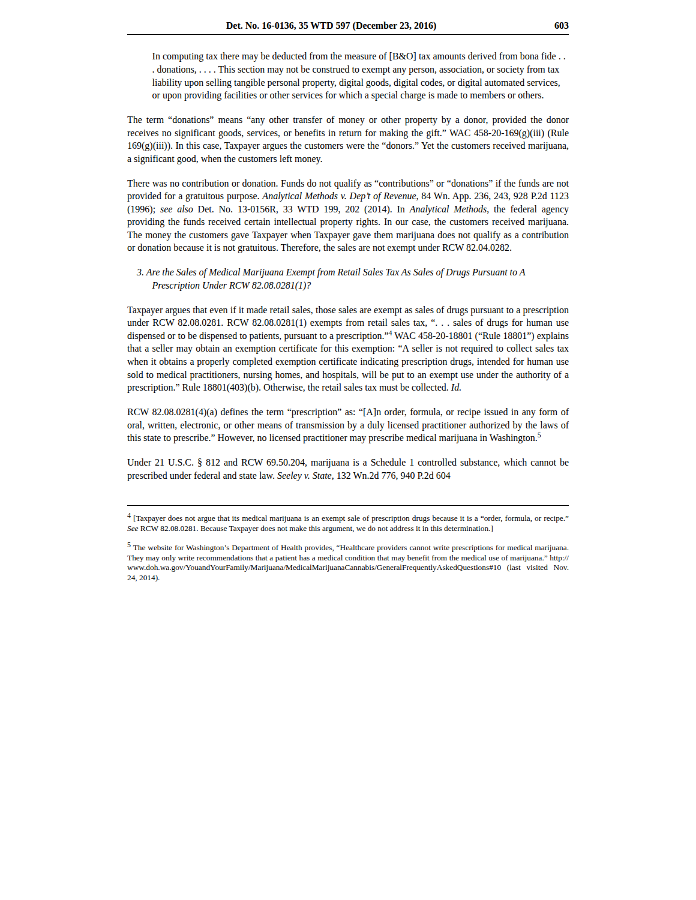Det. No. 16-0136, 35 WTD 597 (December 23, 2016) 603
In computing tax there may be deducted from the measure of [B&O] tax amounts derived from bona fide . . . donations, . . . . This section may not be construed to exempt any person, association, or society from tax liability upon selling tangible personal property, digital goods, digital codes, or digital automated services, or upon providing facilities or other services for which a special charge is made to members or others.
The term “donations” means “any other transfer of money or other property by a donor, provided the donor receives no significant goods, services, or benefits in return for making the gift.” WAC 458-20-169(g)(iii) (Rule 169(g)(iii)). In this case, Taxpayer argues the customers were the “donors.” Yet the customers received marijuana, a significant good, when the customers left money.
There was no contribution or donation. Funds do not qualify as “contributions” or “donations” if the funds are not provided for a gratuitous purpose. Analytical Methods v. Dep’t of Revenue, 84 Wn. App. 236, 243, 928 P.2d 1123 (1996); see also Det. No. 13-0156R, 33 WTD 199, 202 (2014). In Analytical Methods, the federal agency providing the funds received certain intellectual property rights. In our case, the customers received marijuana. The money the customers gave Taxpayer when Taxpayer gave them marijuana does not qualify as a contribution or donation because it is not gratuitous. Therefore, the sales are not exempt under RCW 82.04.0282.
3. Are the Sales of Medical Marijuana Exempt from Retail Sales Tax As Sales of Drugs Pursuant to A Prescription Under RCW 82.08.0281(1)?
Taxpayer argues that even if it made retail sales, those sales are exempt as sales of drugs pursuant to a prescription under RCW 82.08.0281. RCW 82.08.0281(1) exempts from retail sales tax, “. . . sales of drugs for human use dispensed or to be dispensed to patients, pursuant to a prescription.”4 WAC 458-20-18801 (“Rule 18801”) explains that a seller may obtain an exemption certificate for this exemption: “A seller is not required to collect sales tax when it obtains a properly completed exemption certificate indicating prescription drugs, intended for human use sold to medical practitioners, nursing homes, and hospitals, will be put to an exempt use under the authority of a prescription.” Rule 18801(403)(b). Otherwise, the retail sales tax must be collected. Id.
RCW 82.08.0281(4)(a) defines the term “prescription” as: “[A]n order, formula, or recipe issued in any form of oral, written, electronic, or other means of transmission by a duly licensed practitioner authorized by the laws of this state to prescribe.” However, no licensed practitioner may prescribe medical marijuana in Washington.5
Under 21 U.S.C. § 812 and RCW 69.50.204, marijuana is a Schedule 1 controlled substance, which cannot be prescribed under federal and state law. Seeley v. State, 132 Wn.2d 776, 940 P.2d 604
4 [Taxpayer does not argue that its medical marijuana is an exempt sale of prescription drugs because it is a “order, formula, or recipe.” See RCW 82.08.0281. Because Taxpayer does not make this argument, we do not address it in this determination.]
5 The website for Washington’s Department of Health provides, “Healthcare providers cannot write prescriptions for medical marijuana. They may only write recommendations that a patient has a medical condition that may benefit from the medical use of marijuana.” http://www.doh.wa.gov/YouandYourFamily/Marijuana/MedicalMarijuanaCannabis/GeneralFrequentlyAskedQuestions#10 (last visited Nov. 24, 2014).